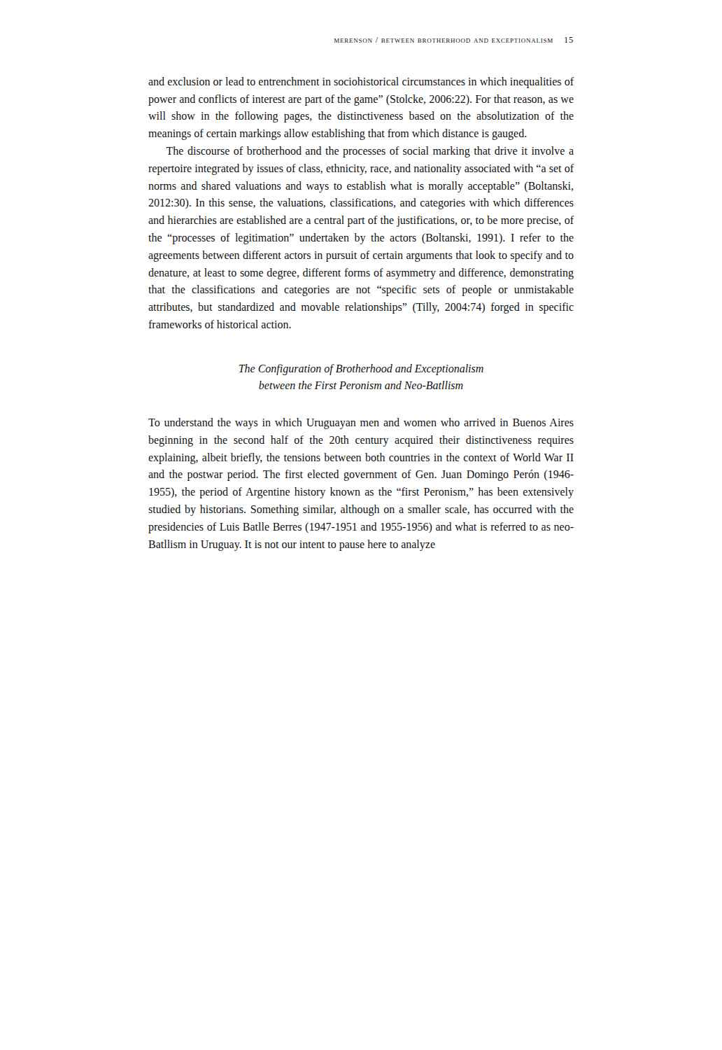Merenson / Between Brotherhood and Exceptionalism15
and exclusion or lead to entrenchment in sociohistorical circumstances in which inequalities of power and conflicts of interest are part of the game” (Stolcke, 2006:22). For that reason, as we will show in the following pages, the distinctiveness based on the absolutization of the meanings of certain markings allow establishing that from which distance is gauged.
The discourse of brotherhood and the processes of social marking that drive it involve a repertoire integrated by issues of class, ethnicity, race, and nationality associated with “a set of norms and shared valuations and ways to establish what is morally acceptable” (Boltanski, 2012:30). In this sense, the valuations, classifications, and categories with which differences and hierarchies are established are a central part of the justifications, or, to be more precise, of the “processes of legitimation” undertaken by the actors (Boltanski, 1991). I refer to the agreements between different actors in pursuit of certain arguments that look to specify and to denature, at least to some degree, different forms of asymmetry and difference, demonstrating that the classifications and categories are not “specific sets of people or unmistakable attributes, but standardized and movable relationships” (Tilly, 2004:74) forged in specific frameworks of historical action.
The Configuration of Brotherhood and Exceptionalism
between the First Peronism and Neo-Batllism
To understand the ways in which Uruguayan men and women who arrived in Buenos Aires beginning in the second half of the 20th century acquired their distinctiveness requires explaining, albeit briefly, the tensions between both countries in the context of World War II and the postwar period. The first elected government of Gen. Juan Domingo Perón (1946-1955), the period of Argentine history known as the “first Peronism,” has been extensively studied by historians. Something similar, although on a smaller scale, has occurred with the presidencies of Luis Batlle Berres (1947-1951 and 1955-1956) and what is referred to as neo-Batllism in Uruguay. It is not our intent to pause here to analyze